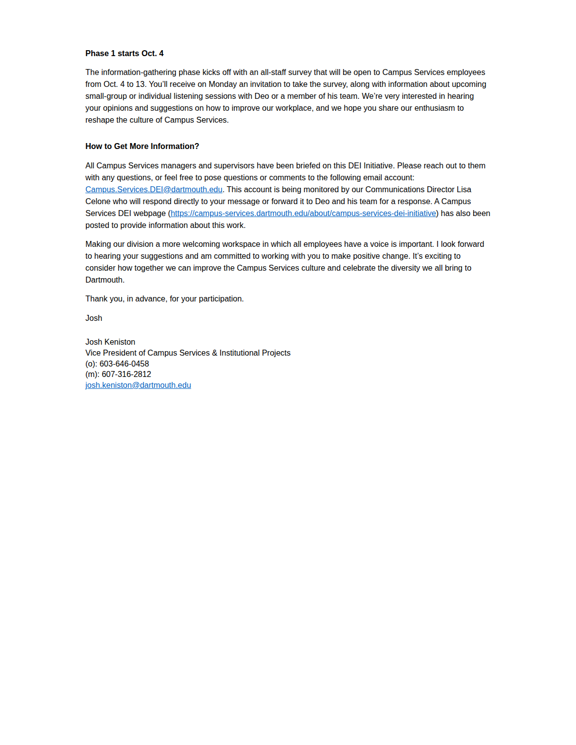Phase 1 starts Oct. 4
The information-gathering phase kicks off with an all-staff survey that will be open to Campus Services employees from Oct. 4 to 13. You’ll receive on Monday an invitation to take the survey, along with information about upcoming small-group or individual listening sessions with Deo or a member of his team. We’re very interested in hearing your opinions and suggestions on how to improve our workplace, and we hope you share our enthusiasm to reshape the culture of Campus Services.
How to Get More Information?
All Campus Services managers and supervisors have been briefed on this DEI Initiative. Please reach out to them with any questions, or feel free to pose questions or comments to the following email account: Campus.Services.DEI@dartmouth.edu. This account is being monitored by our Communications Director Lisa Celone who will respond directly to your message or forward it to Deo and his team for a response. A Campus Services DEI webpage (https://campus-services.dartmouth.edu/about/campus-services-dei-initiative) has also been posted to provide information about this work.
Making our division a more welcoming workspace in which all employees have a voice is important. I look forward to hearing your suggestions and am committed to working with you to make positive change. It’s exciting to consider how together we can improve the Campus Services culture and celebrate the diversity we all bring to Dartmouth.
Thank you, in advance, for your participation.
Josh
Josh Keniston
Vice President of Campus Services & Institutional Projects
(o): 603-646-0458
(m): 607-316-2812
josh.keniston@dartmouth.edu